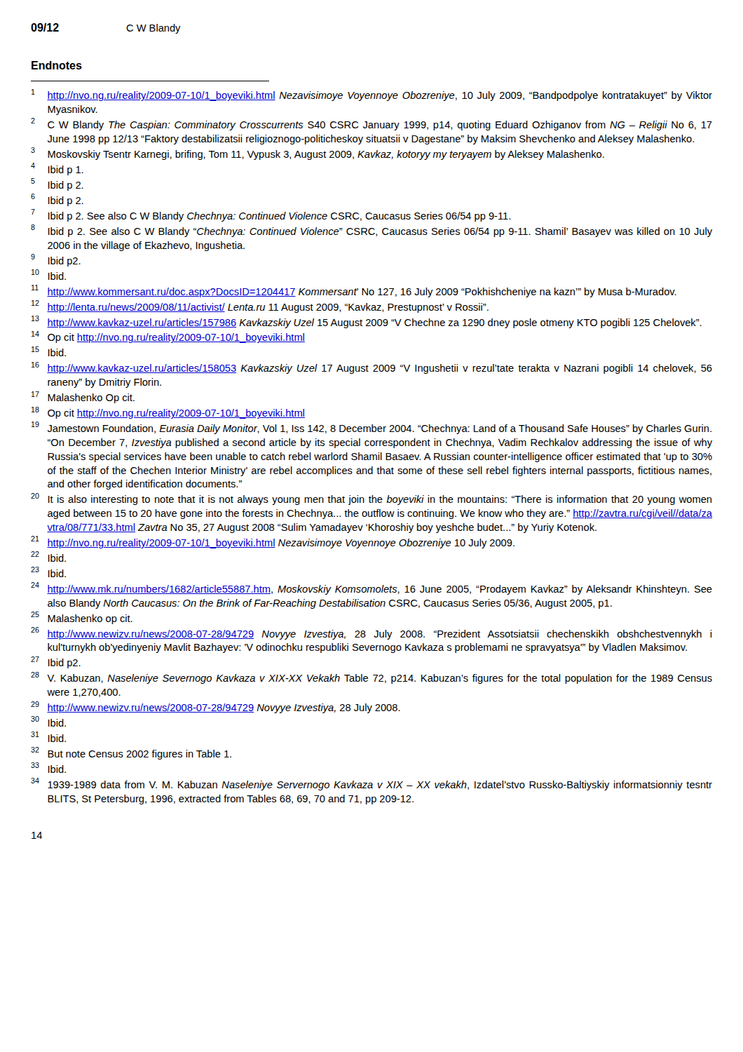09/12 C W Blandy
Endnotes
http://nvo.ng.ru/reality/2009-07-10/1_boyeviki.html Nezavisimoye Voyennoye Obozreniye, 10 July 2009, “Bandpodpolye kontratakuyet” by Viktor Myasnikov.
C W Blandy The Caspian: Comminatory Crosscurrents S40 CSRC January 1999, p14, quoting Eduard Ozhiganov from NG – Religii No 6, 17 June 1998 pp 12/13 “Faktory destabilizatsii religioznogo-politicheskoy situatsii v Dagestane” by Maksim Shevchenko and Aleksey Malashenko.
Moskovskiy Tsentr Karnegi, brifing, Tom 11, Vypusk 3, August 2009, Kavkaz, kotoryy my teryayem by Aleksey Malashenko.
Ibid p 1.
Ibid p 2.
Ibid p 2.
Ibid p 2. See also C W Blandy Chechnya: Continued Violence CSRC, Caucasus Series 06/54 pp 9-11.
Ibid p 2. See also C W Blandy “Chechnya: Continued Violence” CSRC, Caucasus Series 06/54 pp 9-11. Shamil’ Basayev was killed on 10 July 2006 in the village of Ekazhevo, Ingushetia.
Ibid p2.
Ibid.
http://www.kommersant.ru/doc.aspx?DocsID=1204417 Kommersant’ No 127, 16 July 2009 “Pokhishcheniye na kazn’” by Musa b-Muradov.
http://lenta.ru/news/2009/08/11/activist/ Lenta.ru 11 August 2009, “Kavkaz, Prestupnost’ v Rossii”.
http://www.kavkaz-uzel.ru/articles/157986 Kavkazskiy Uzel 15 August 2009 “V Chechne za 1290 dney posle otmeny KTO pogibli 125 Chelovek”.
Op cit http://nvo.ng.ru/reality/2009-07-10/1_boyeviki.html
Ibid.
http://www.kavkaz-uzel.ru/articles/158053 Kavkazskiy Uzel 17 August 2009 “V Ingushetii v rezul’tate terakta v Nazrani pogibli 14 chelovek, 56 raneny” by Dmitriy Florin.
Malashenko Op cit.
Op cit http://nvo.ng.ru/reality/2009-07-10/1_boyeviki.html
Jamestown Foundation, Eurasia Daily Monitor, Vol 1, Iss 142, 8 December 2004. “Chechnya: Land of a Thousand Safe Houses” by Charles Gurin. “On December 7, Izvestiya published a second article by its special correspondent in Chechnya, Vadim Rechkalov addressing the issue of why Russia's special services have been unable to catch rebel warlord Shamil Basaev. A Russian counter-intelligence officer estimated that 'up to 30% of the staff of the Chechen Interior Ministry' are rebel accomplices and that some of these sell rebel fighters internal passports, fictitious names, and other forged identification documents.”
It is also interesting to note that it is not always young men that join the boyeviki in the mountains: “There is information that 20 young women aged between 15 to 20 have gone into the forests in Chechnya... the outflow is continuing. We know who they are.” http://zavtra.ru/cgi/veil//data/zavtra/08/771/33.html Zavtra No 35, 27 August 2008 “Sulim Yamadayev ‘Khoroshiy boy yeshche budet...” by Yuriy Kotenok.
http://nvo.ng.ru/reality/2009-07-10/1_boyeviki.html Nezavisimoye Voyennoye Obozreniye 10 July 2009.
Ibid.
Ibid.
http://www.mk.ru/numbers/1682/article55887.htm, Moskovskiy Komsomolets, 16 June 2005, “Prodayem Kavkaz” by Aleksandr Khinshteyn. See also Blandy North Caucasus: On the Brink of Far-Reaching Destabilisation CSRC, Caucasus Series 05/36, August 2005, p1.
Malashenko op cit.
http://www.newizv.ru/news/2008-07-28/94729 Novyye Izvestiya, 28 July 2008. “Prezident Assotsiatsii chechenskikh obshchestvennykh i kul'turnykh ob'yedinyeniy Mavlit Bazhayev: 'V odinochku respubliki Severnogo Kavkaza s problemami ne spravyatsya'” by Vladlen Maksimov.
Ibid p2.
V. Kabuzan, Naseleniye Severnogo Kavkaza v XIX-XX Vekakh Table 72, p214. Kabuzan’s figures for the total population for the 1989 Census were 1,270,400.
http://www.newizv.ru/news/2008-07-28/94729 Novyye Izvestiya, 28 July 2008.
Ibid.
Ibid.
But note Census 2002 figures in Table 1.
Ibid.
1939-1989 data from V. M. Kabuzan Naseleniye Servernogo Kavkaza v XIX – XX vekakh, Izdatel’stvo Russko-Baltiyskiy informatsionniy tesntr BLITS, St Petersburg, 1996, extracted from Tables 68, 69, 70 and 71, pp 209-12.
14